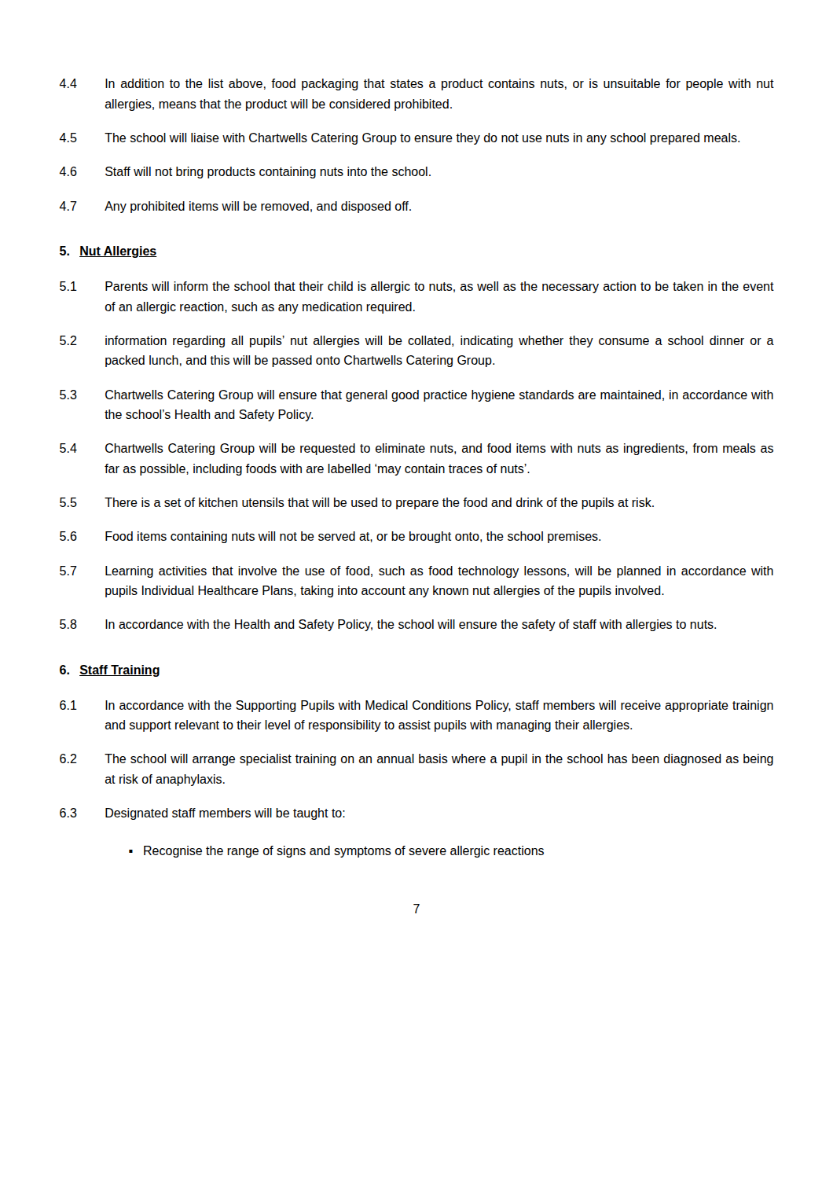4.4
In addition to the list above, food packaging that states a product contains nuts, or is unsuitable for people with nut allergies, means that the product will be considered prohibited.
4.5
The school will liaise with Chartwells Catering Group to ensure they do not use nuts in any school prepared meals.
4.6
Staff will not bring products containing nuts into the school.
4.7
Any prohibited items will be removed, and disposed off.
5. Nut Allergies
5.1
Parents will inform the school that their child is allergic to nuts, as well as the necessary action to be taken in the event of an allergic reaction, such as any medication required.
5.2
information regarding all pupils’ nut allergies will be collated, indicating whether they consume a school dinner or a packed lunch, and this will be passed onto Chartwells Catering Group.
5.3
Chartwells Catering Group will ensure that general good practice hygiene standards are maintained, in accordance with the school’s Health and Safety Policy.
5.4
Chartwells Catering Group will be requested to eliminate nuts, and food items with nuts as ingredients, from meals as far as possible, including foods with are labelled ‘may contain traces of nuts’.
5.5
There is a set of kitchen utensils that will be used to prepare the food and drink of the pupils at risk.
5.6
Food items containing nuts will not be served at, or be brought onto, the school premises.
5.7
Learning activities that involve the use of food, such as food technology lessons, will be planned in accordance with pupils Individual Healthcare Plans, taking into account any known nut allergies of the pupils involved.
5.8
In accordance with the Health and Safety Policy, the school will ensure the safety of staff with allergies to nuts.
6. Staff Training
6.1
In accordance with the Supporting Pupils with Medical Conditions Policy, staff members will receive appropriate trainign and support relevant to their level of responsibility to assist pupils with managing their allergies.
6.2
The school will arrange specialist training on an annual basis where a pupil in the school has been diagnosed as being at risk of anaphylaxis.
6.3
Designated staff members will be taught to:
Recognise the range of signs and symptoms of severe allergic reactions
7